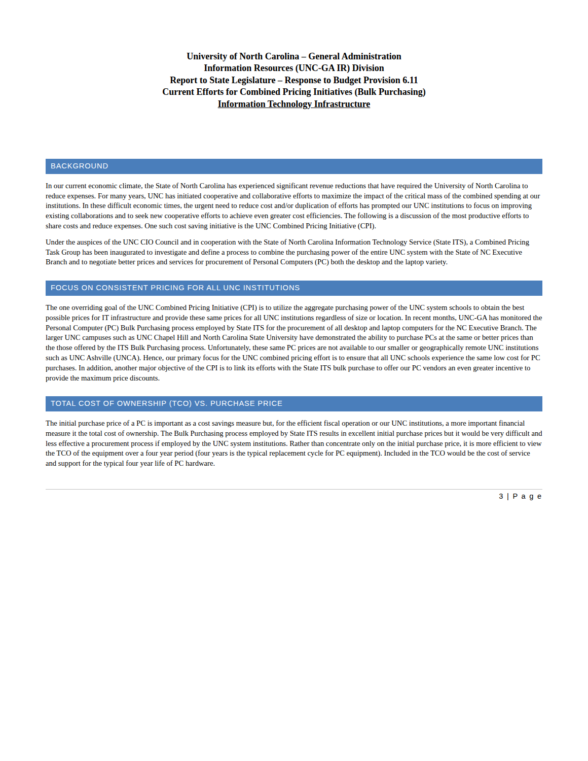University of North Carolina – General Administration
Information Resources (UNC-GA IR) Division
Report to State Legislature – Response to Budget Provision 6.11
Current Efforts for Combined Pricing Initiatives (Bulk Purchasing)
Information Technology Infrastructure
BACKGROUND
In our current economic climate, the State of North Carolina has experienced significant revenue reductions that have required the University of North Carolina to reduce expenses. For many years, UNC has initiated cooperative and collaborative efforts to maximize the impact of the critical mass of the combined spending at our institutions. In these difficult economic times, the urgent need to reduce cost and/or duplication of efforts has prompted our UNC institutions to focus on improving existing collaborations and to seek new cooperative efforts to achieve even greater cost efficiencies. The following is a discussion of the most productive efforts to share costs and reduce expenses. One such cost saving initiative is the UNC Combined Pricing Initiative (CPI).
Under the auspices of the UNC CIO Council and in cooperation with the State of North Carolina Information Technology Service (State ITS), a Combined Pricing Task Group has been inaugurated to investigate and define a process to combine the purchasing power of the entire UNC system with the State of NC Executive Branch and to negotiate better prices and services for procurement of Personal Computers (PC) both the desktop and the laptop variety.
FOCUS ON CONSISTENT PRICING FOR ALL UNC INSTITUTIONS
The one overriding goal of the UNC Combined Pricing Initiative (CPI) is to utilize the aggregate purchasing power of the UNC system schools to obtain the best possible prices for IT infrastructure and provide these same prices for all UNC institutions regardless of size or location. In recent months, UNC-GA has monitored the Personal Computer (PC) Bulk Purchasing process employed by State ITS for the procurement of all desktop and laptop computers for the NC Executive Branch. The larger UNC campuses such as UNC Chapel Hill and North Carolina State University have demonstrated the ability to purchase PCs at the same or better prices than the those offered by the ITS Bulk Purchasing process. Unfortunately, these same PC prices are not available to our smaller or geographically remote UNC institutions such as UNC Ashville (UNCA). Hence, our primary focus for the UNC combined pricing effort is to ensure that all UNC schools experience the same low cost for PC purchases. In addition, another major objective of the CPI is to link its efforts with the State ITS bulk purchase to offer our PC vendors an even greater incentive to provide the maximum price discounts.
TOTAL COST OF OWNERSHIP (TCO) VS. PURCHASE PRICE
The initial purchase price of a PC is important as a cost savings measure but, for the efficient fiscal operation or our UNC institutions, a more important financial measure it the total cost of ownership. The Bulk Purchasing process employed by State ITS results in excellent initial purchase prices but it would be very difficult and less effective a procurement process if employed by the UNC system institutions. Rather than concentrate only on the initial purchase price, it is more efficient to view the TCO of the equipment over a four year period (four years is the typical replacement cycle for PC equipment). Included in the TCO would be the cost of service and support for the typical four year life of PC hardware.
3 | P a g e